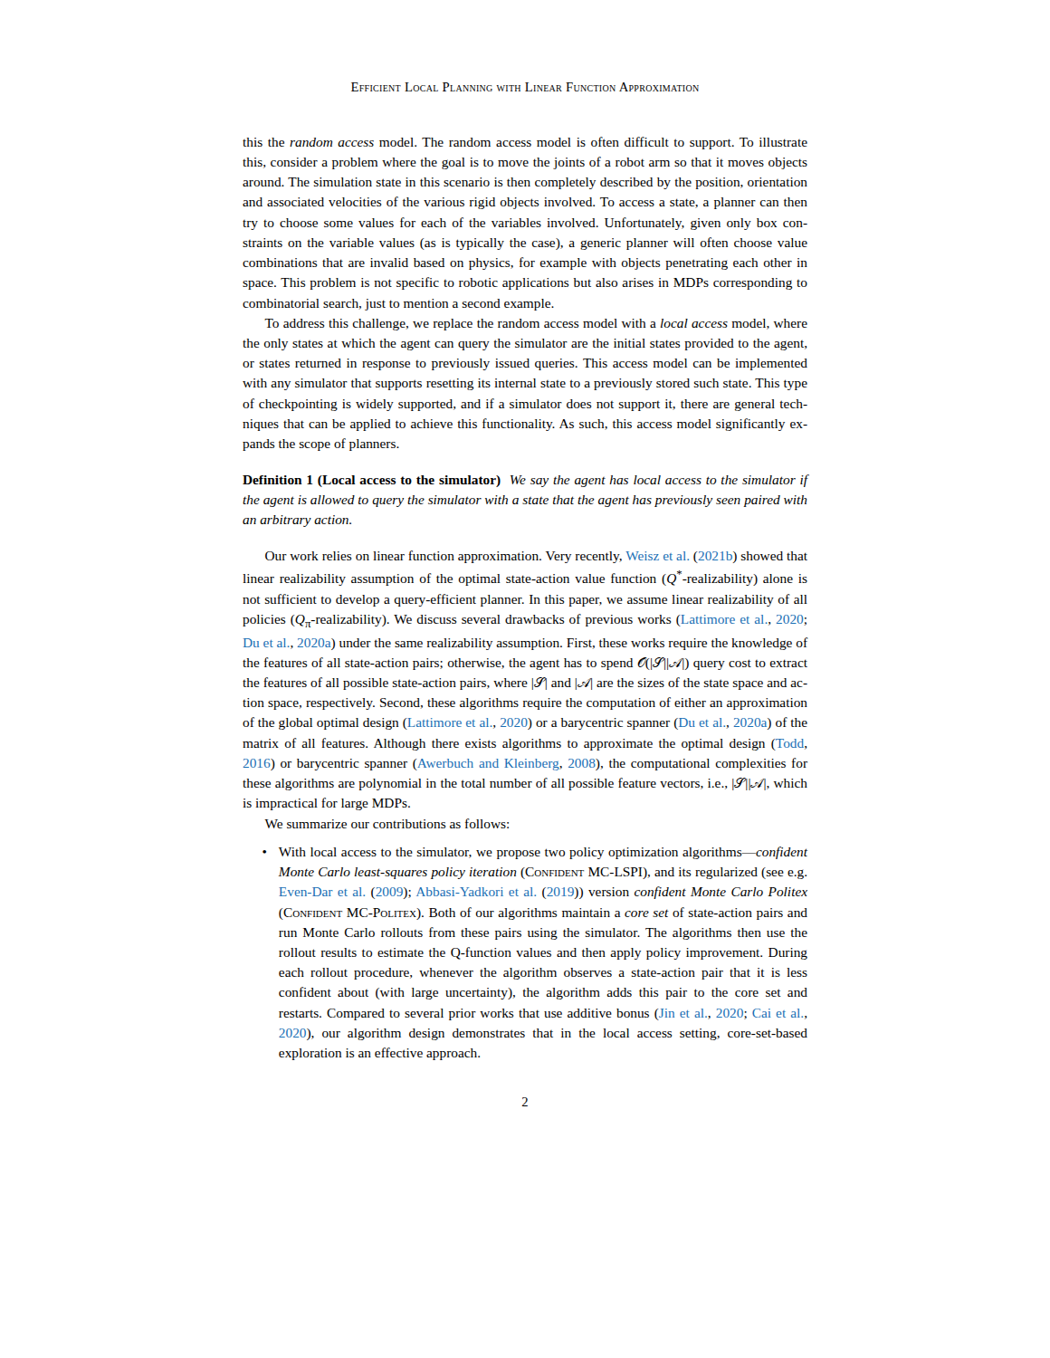Efficient Local Planning with Linear Function Approximation
this the random access model. The random access model is often difficult to support. To illustrate this, consider a problem where the goal is to move the joints of a robot arm so that it moves objects around. The simulation state in this scenario is then completely described by the position, orientation and associated velocities of the various rigid objects involved. To access a state, a planner can then try to choose some values for each of the variables involved. Unfortunately, given only box constraints on the variable values (as is typically the case), a generic planner will often choose value combinations that are invalid based on physics, for example with objects penetrating each other in space. This problem is not specific to robotic applications but also arises in MDPs corresponding to combinatorial search, just to mention a second example.
To address this challenge, we replace the random access model with a local access model, where the only states at which the agent can query the simulator are the initial states provided to the agent, or states returned in response to previously issued queries. This access model can be implemented with any simulator that supports resetting its internal state to a previously stored such state. This type of checkpointing is widely supported, and if a simulator does not support it, there are general techniques that can be applied to achieve this functionality. As such, this access model significantly expands the scope of planners.
Definition 1 (Local access to the simulator) We say the agent has local access to the simulator if the agent is allowed to query the simulator with a state that the agent has previously seen paired with an arbitrary action.
Our work relies on linear function approximation. Very recently, Weisz et al. (2021b) showed that linear realizability assumption of the optimal state-action value function (Q*-realizability) alone is not sufficient to develop a query-efficient planner. In this paper, we assume linear realizability of all policies (Qπ-realizability). We discuss several drawbacks of previous works (Lattimore et al., 2020; Du et al., 2020a) under the same realizability assumption. First, these works require the knowledge of the features of all state-action pairs; otherwise, the agent has to spend 𝒪(|𝒮||𝒜|) query cost to extract the features of all possible state-action pairs, where |𝒮| and |𝒜| are the sizes of the state space and action space, respectively. Second, these algorithms require the computation of either an approximation of the global optimal design (Lattimore et al., 2020) or a barycentric spanner (Du et al., 2020a) of the matrix of all features. Although there exists algorithms to approximate the optimal design (Todd, 2016) or barycentric spanner (Awerbuch and Kleinberg, 2008), the computational complexities for these algorithms are polynomial in the total number of all possible feature vectors, i.e., |𝒮||𝒜|, which is impractical for large MDPs.
We summarize our contributions as follows:
With local access to the simulator, we propose two policy optimization algorithms—confident Monte Carlo least-squares policy iteration (Confident MC-LSPI), and its regularized (see e.g. Even-Dar et al. (2009); Abbasi-Yadkori et al. (2019)) version confident Monte Carlo Politex (Confident MC-Politex). Both of our algorithms maintain a core set of state-action pairs and run Monte Carlo rollouts from these pairs using the simulator. The algorithms then use the rollout results to estimate the Q-function values and then apply policy improvement. During each rollout procedure, whenever the algorithm observes a state-action pair that it is less confident about (with large uncertainty), the algorithm adds this pair to the core set and restarts. Compared to several prior works that use additive bonus (Jin et al., 2020; Cai et al., 2020), our algorithm design demonstrates that in the local access setting, core-set-based exploration is an effective approach.
2